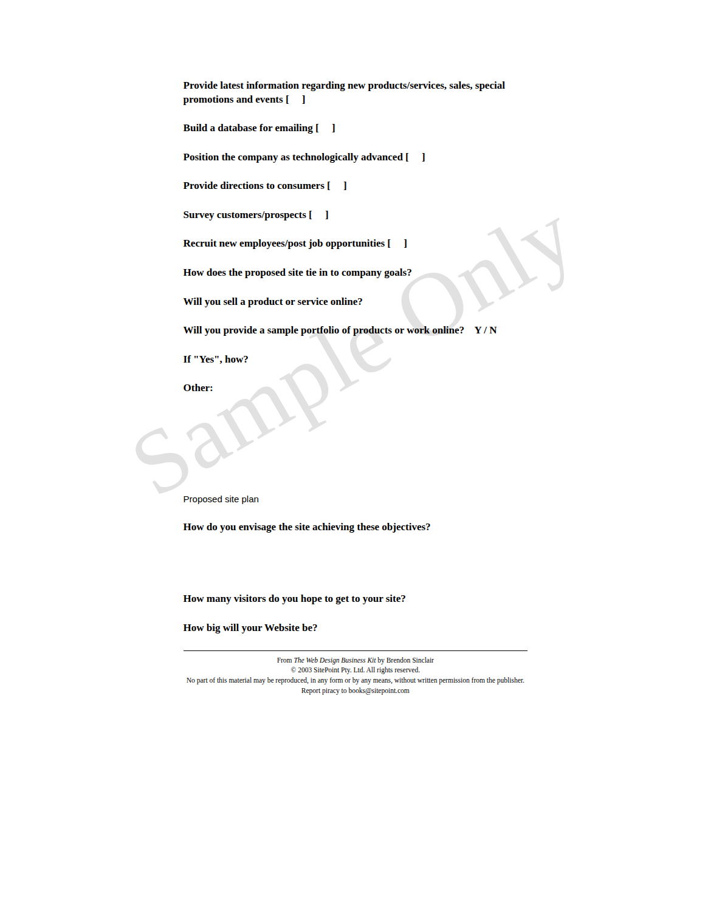Sample Only
Provide latest information regarding new products/services, sales, special promotions and events [ ]
Build a database for emailing [ ]
Position the company as technologically advanced [ ]
Provide directions to consumers [ ]
Survey customers/prospects [ ]
Recruit new employees/post job opportunities [ ]
How does the proposed site tie in to company goals?
Will you sell a product or service online?
Will you provide a sample portfolio of products or work online? Y / N
If "Yes", how?
Other:
Proposed site plan
How do you envisage the site achieving these objectives?
How many visitors do you hope to get to your site?
How big will your Website be?
From The Web Design Business Kit by Brendon Sinclair
© 2003 SitePoint Pty. Ltd. All rights reserved.
No part of this material may be reproduced, in any form or by any means, without written permission from the publisher. Report piracy to books@sitepoint.com